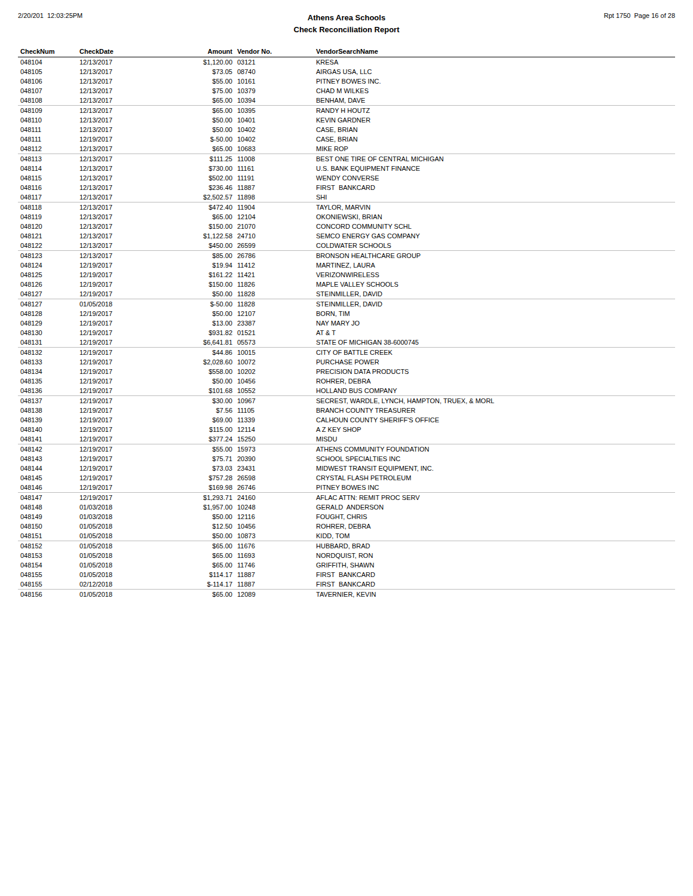2/20/201 12:03:25PM
Rpt 1750 Page 16 of 28
Athens Area Schools
Check Reconciliation Report
| CheckNum | CheckDate | Amount | Vendor No. | VendorSearchName |
| --- | --- | --- | --- | --- |
| 048104 | 12/13/2017 | $1,120.00 | 03121 | KRESA |
| 048105 | 12/13/2017 | $73.05 | 08740 | AIRGAS USA, LLC |
| 048106 | 12/13/2017 | $55.00 | 10161 | PITNEY BOWES INC. |
| 048107 | 12/13/2017 | $75.00 | 10379 | CHAD M WILKES |
| 048108 | 12/13/2017 | $65.00 | 10394 | BENHAM, DAVE |
| 048109 | 12/13/2017 | $65.00 | 10395 | RANDY H HOUTZ |
| 048110 | 12/13/2017 | $50.00 | 10401 | KEVIN GARDNER |
| 048111 | 12/13/2017 | $50.00 | 10402 | CASE, BRIAN |
| 048111 | 12/19/2017 | $-50.00 | 10402 | CASE, BRIAN |
| 048112 | 12/13/2017 | $65.00 | 10683 | MIKE ROP |
| 048113 | 12/13/2017 | $111.25 | 11008 | BEST ONE TIRE OF CENTRAL MICHIGAN |
| 048114 | 12/13/2017 | $730.00 | 11161 | U.S. BANK EQUIPMENT FINANCE |
| 048115 | 12/13/2017 | $502.00 | 11191 | WENDY CONVERSE |
| 048116 | 12/13/2017 | $236.46 | 11887 | FIRST BANKCARD |
| 048117 | 12/13/2017 | $2,502.57 | 11898 | SHI |
| 048118 | 12/13/2017 | $472.40 | 11904 | TAYLOR, MARVIN |
| 048119 | 12/13/2017 | $65.00 | 12104 | OKONIEWSKI, BRIAN |
| 048120 | 12/13/2017 | $150.00 | 21070 | CONCORD COMMUNITY SCHL |
| 048121 | 12/13/2017 | $1,122.58 | 24710 | SEMCO ENERGY GAS COMPANY |
| 048122 | 12/13/2017 | $450.00 | 26599 | COLDWATER SCHOOLS |
| 048123 | 12/13/2017 | $85.00 | 26786 | BRONSON HEALTHCARE GROUP |
| 048124 | 12/19/2017 | $19.94 | 11412 | MARTINEZ, LAURA |
| 048125 | 12/19/2017 | $161.22 | 11421 | VERIZONWIRELESS |
| 048126 | 12/19/2017 | $150.00 | 11826 | MAPLE VALLEY SCHOOLS |
| 048127 | 12/19/2017 | $50.00 | 11828 | STEINMILLER, DAVID |
| 048127 | 01/05/2018 | $-50.00 | 11828 | STEINMILLER, DAVID |
| 048128 | 12/19/2017 | $50.00 | 12107 | BORN, TIM |
| 048129 | 12/19/2017 | $13.00 | 23387 | NAY MARY JO |
| 048130 | 12/19/2017 | $931.82 | 01521 | AT & T |
| 048131 | 12/19/2017 | $6,641.81 | 05573 | STATE OF MICHIGAN 38-6000745 |
| 048132 | 12/19/2017 | $44.86 | 10015 | CITY OF BATTLE CREEK |
| 048133 | 12/19/2017 | $2,028.60 | 10072 | PURCHASE POWER |
| 048134 | 12/19/2017 | $558.00 | 10202 | PRECISION DATA PRODUCTS |
| 048135 | 12/19/2017 | $50.00 | 10456 | ROHRER, DEBRA |
| 048136 | 12/19/2017 | $101.68 | 10552 | HOLLAND BUS COMPANY |
| 048137 | 12/19/2017 | $30.00 | 10967 | SECREST, WARDLE, LYNCH, HAMPTON, TRUEX, & MORL |
| 048138 | 12/19/2017 | $7.56 | 11105 | BRANCH COUNTY TREASURER |
| 048139 | 12/19/2017 | $69.00 | 11339 | CALHOUN COUNTY SHERIFF'S OFFICE |
| 048140 | 12/19/2017 | $115.00 | 12114 | A Z KEY SHOP |
| 048141 | 12/19/2017 | $377.24 | 15250 | MISDU |
| 048142 | 12/19/2017 | $55.00 | 15973 | ATHENS COMMUNITY FOUNDATION |
| 048143 | 12/19/2017 | $75.71 | 20390 | SCHOOL SPECIALTIES INC |
| 048144 | 12/19/2017 | $73.03 | 23431 | MIDWEST TRANSIT EQUIPMENT, INC. |
| 048145 | 12/19/2017 | $757.28 | 26598 | CRYSTAL FLASH PETROLEUM |
| 048146 | 12/19/2017 | $169.98 | 26746 | PITNEY BOWES INC |
| 048147 | 12/19/2017 | $1,293.71 | 24160 | AFLAC ATTN: REMIT PROC SERV |
| 048148 | 01/03/2018 | $1,957.00 | 10248 | GERALD ANDERSON |
| 048149 | 01/03/2018 | $50.00 | 12116 | FOUGHT, CHRIS |
| 048150 | 01/05/2018 | $12.50 | 10456 | ROHRER, DEBRA |
| 048151 | 01/05/2018 | $50.00 | 10873 | KIDD, TOM |
| 048152 | 01/05/2018 | $65.00 | 11676 | HUBBARD, BRAD |
| 048153 | 01/05/2018 | $65.00 | 11693 | NORDQUIST, RON |
| 048154 | 01/05/2018 | $65.00 | 11746 | GRIFFITH, SHAWN |
| 048155 | 01/05/2018 | $114.17 | 11887 | FIRST BANKCARD |
| 048155 | 02/12/2018 | $-114.17 | 11887 | FIRST BANKCARD |
| 048156 | 01/05/2018 | $65.00 | 12089 | TAVERNIER, KEVIN |